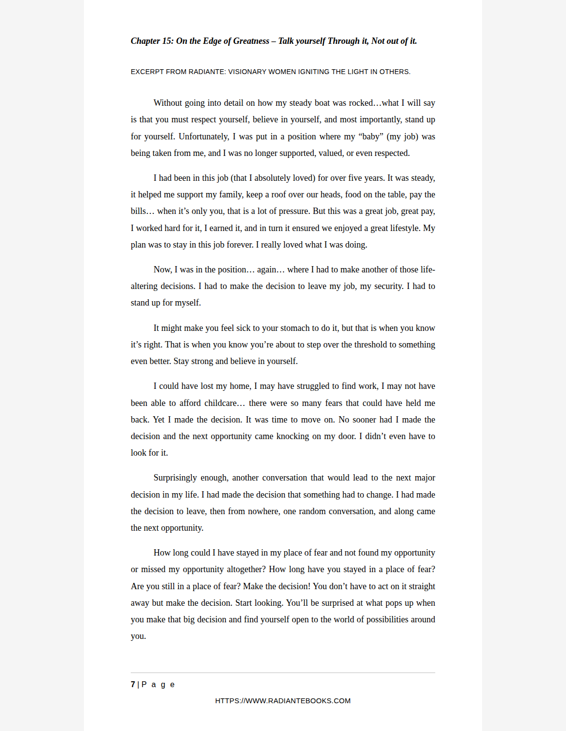Chapter 15: On the Edge of Greatness – Talk yourself Through it, Not out of it.
EXCERPT FROM RADIANTE: VISIONARY WOMEN IGNITING THE LIGHT IN OTHERS.
Without going into detail on how my steady boat was rocked…what I will say is that you must respect yourself, believe in yourself, and most importantly, stand up for yourself. Unfortunately, I was put in a position where my “baby” (my job) was being taken from me, and I was no longer supported, valued, or even respected.
I had been in this job (that I absolutely loved) for over five years. It was steady, it helped me support my family, keep a roof over our heads, food on the table, pay the bills… when it’s only you, that is a lot of pressure. But this was a great job, great pay, I worked hard for it, I earned it, and in turn it ensured we enjoyed a great lifestyle. My plan was to stay in this job forever. I really loved what I was doing.
Now, I was in the position… again… where I had to make another of those life-altering decisions. I had to make the decision to leave my job, my security. I had to stand up for myself.
It might make you feel sick to your stomach to do it, but that is when you know it’s right. That is when you know you’re about to step over the threshold to something even better. Stay strong and believe in yourself.
I could have lost my home, I may have struggled to find work, I may not have been able to afford childcare… there were so many fears that could have held me back. Yet I made the decision. It was time to move on. No sooner had I made the decision and the next opportunity came knocking on my door. I didn’t even have to look for it.
Surprisingly enough, another conversation that would lead to the next major decision in my life. I had made the decision that something had to change. I had made the decision to leave, then from nowhere, one random conversation, and along came the next opportunity.
How long could I have stayed in my place of fear and not found my opportunity or missed my opportunity altogether? How long have you stayed in a place of fear? Are you still in a place of fear? Make the decision! You don’t have to act on it straight away but make the decision. Start looking. You’ll be surprised at what pops up when you make that big decision and find yourself open to the world of possibilities around you.
7 | P a g e
HTTPS://WWW.RADIANTEBOOKS.COM